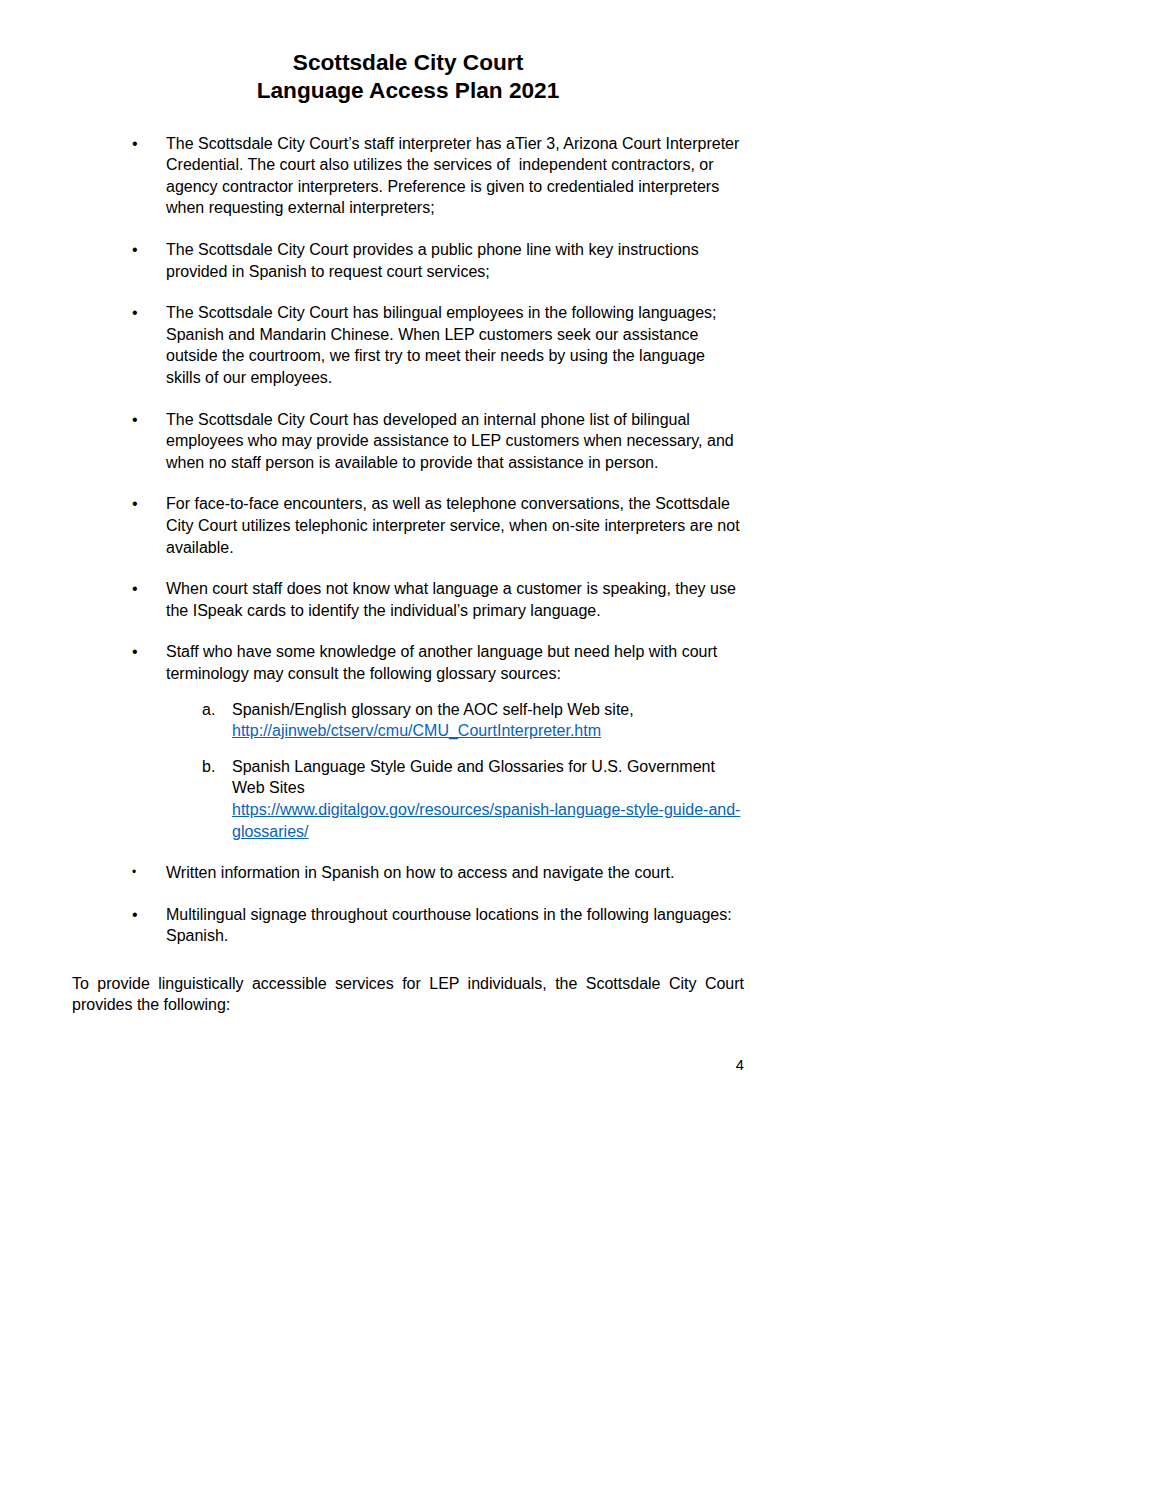Scottsdale City Court
Language Access Plan 2021
The Scottsdale City Court’s staff interpreter has aTier 3, Arizona Court Interpreter Credential. The court also utilizes the services of independent contractors, or agency contractor interpreters. Preference is given to credentialed interpreters when requesting external interpreters;
The Scottsdale City Court provides a public phone line with key instructions provided in Spanish to request court services;
The Scottsdale City Court has bilingual employees in the following languages; Spanish and Mandarin Chinese. When LEP customers seek our assistance outside the courtroom, we first try to meet their needs by using the language skills of our employees.
The Scottsdale City Court has developed an internal phone list of bilingual employees who may provide assistance to LEP customers when necessary, and when no staff person is available to provide that assistance in person.
For face-to-face encounters, as well as telephone conversations, the Scottsdale City Court utilizes telephonic interpreter service, when on-site interpreters are not available.
When court staff does not know what language a customer is speaking, they use the ISpeak cards to identify the individual’s primary language.
Staff who have some knowledge of another language but need help with court terminology may consult the following glossary sources:
Spanish/English glossary on the AOC self-help Web site,
http://ajinweb/ctserv/cmu/CMU_CourtInterpreter.htm
Spanish Language Style Guide and Glossaries for U.S. Government Web Sites
https://www.digitalgov.gov/resources/spanish-language-style-guide-and-glossaries/
Written information in Spanish on how to access and navigate the court.
Multilingual signage throughout courthouse locations in the following languages: Spanish.
To provide linguistically accessible services for LEP individuals, the Scottsdale City Court provides the following:
4